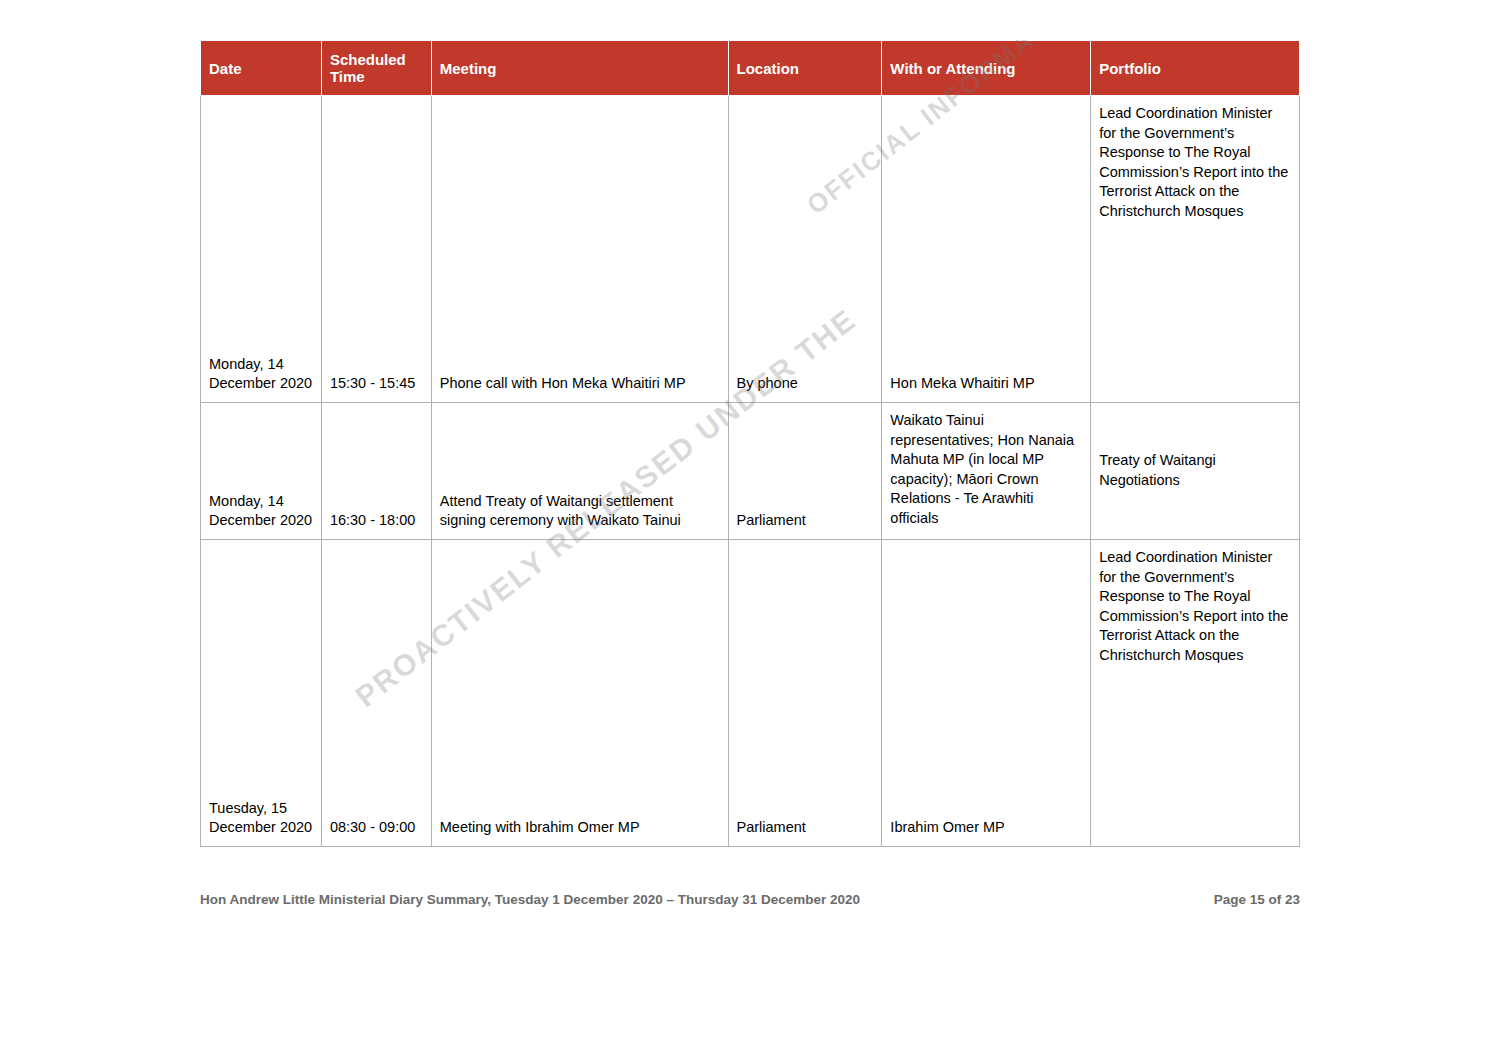OFFICIAL INFORMATION ACT 1982 PROACTIVELY RELEASED UNDER THE
| Date | Scheduled Time | Meeting | Location | With or Attending | Portfolio |
| --- | --- | --- | --- | --- | --- |
| Monday, 14 December 2020 | 15:30 - 15:45 | Phone call with Hon Meka Whaitiri MP | By phone | Hon Meka Whaitiri MP | Lead Coordination Minister for the Government’s Response to The Royal Commission’s Report into the Terrorist Attack on the Christchurch Mosques |
| Monday, 14 December 2020 | 16:30 - 18:00 | Attend Treaty of Waitangi settlement signing ceremony with Waikato Tainui | Parliament | Waikato Tainui representatives; Hon Nanaia Mahuta MP (in local MP capacity); Māori Crown Relations - Te Arawhiti officials | Treaty of Waitangi Negotiations |
| Tuesday, 15 December 2020 | 08:30 - 09:00 | Meeting with Ibrahim Omer MP | Parliament | Ibrahim Omer MP | Lead Coordination Minister for the Government’s Response to The Royal Commission’s Report into the Terrorist Attack on the Christchurch Mosques |
Hon Andrew Little Ministerial Diary Summary, Tuesday 1 December 2020 – Thursday 31 December 2020
Page 15 of 23